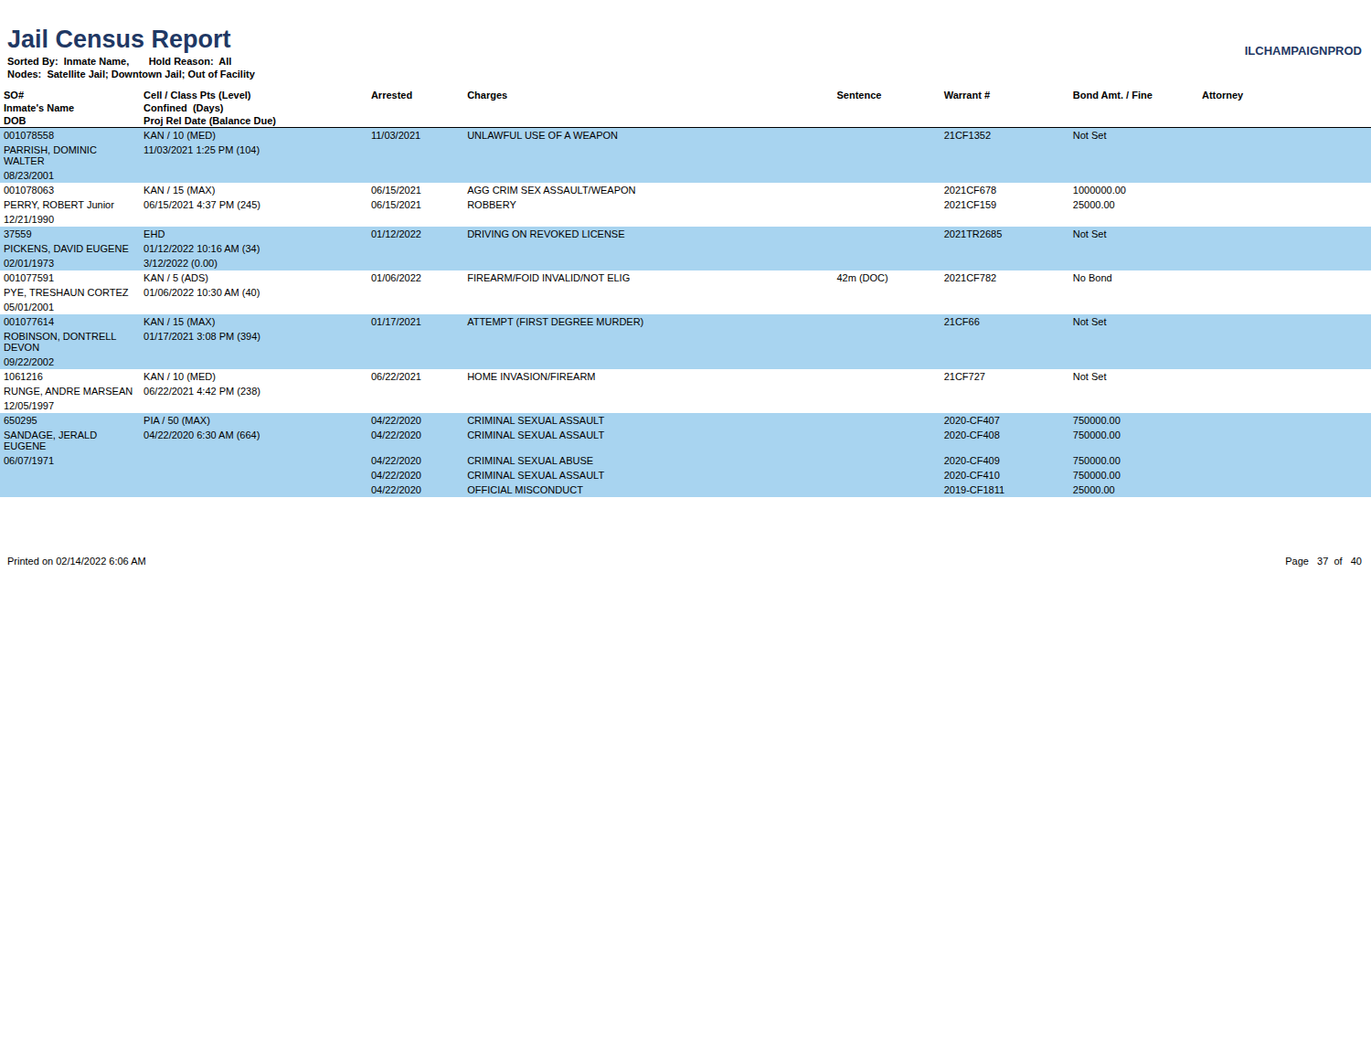ILCHAMPAIGNPROD
Jail Census Report
Sorted By: Inmate Name, Hold Reason: All
Nodes: Satellite Jail; Downtown Jail; Out of Facility
| SO# | Cell / Class Pts (Level) | Arrested | Charges | Sentence | Warrant # | Bond Amt. / Fine | Attorney |
| --- | --- | --- | --- | --- | --- | --- | --- |
| Inmate's Name | Confined (Days) | | | | | | |
| DOB | Proj Rel Date (Balance Due) | | | | | | |
| 001078558 | KAN / 10 (MED) | 11/03/2021 | UNLAWFUL USE OF A WEAPON | | 21CF1352 | Not Set | |
| PARRISH, DOMINIC WALTER | 11/03/2021 1:25 PM (104) | | | | | | |
| 08/23/2001 | | | | | | | |
| 001078063 | KAN / 15 (MAX) | 06/15/2021 | AGG CRIM SEX ASSAULT/WEAPON | | 2021CF678 | 1000000.00 | |
| PERRY, ROBERT Junior | 06/15/2021 4:37 PM (245) | 06/15/2021 | ROBBERY | | 2021CF159 | 25000.00 | |
| 12/21/1990 | | | | | | | |
| 37559 | EHD | 01/12/2022 | DRIVING ON REVOKED LICENSE | | 2021TR2685 | Not Set | |
| PICKENS, DAVID EUGENE | 01/12/2022 10:16 AM (34) | | | | | | |
| 02/01/1973 | 3/12/2022 (0.00) | | | | | | |
| 001077591 | KAN / 5 (ADS) | 01/06/2022 | FIREARM/FOID INVALID/NOT ELIG | 42m (DOC) | 2021CF782 | No Bond | |
| PYE, TRESHAUN CORTEZ | 01/06/2022 10:30 AM (40) | | | | | | |
| 05/01/2001 | | | | | | | |
| 001077614 | KAN / 15 (MAX) | 01/17/2021 | ATTEMPT (FIRST DEGREE MURDER) | | 21CF66 | Not Set | |
| ROBINSON, DONTRELL DEVON | 01/17/2021 3:08 PM (394) | | | | | | |
| 09/22/2002 | | | | | | | |
| 1061216 | KAN / 10 (MED) | 06/22/2021 | HOME INVASION/FIREARM | | 21CF727 | Not Set | |
| RUNGE, ANDRE MARSEAN | 06/22/2021 4:42 PM (238) | | | | | | |
| 12/05/1997 | | | | | | | |
| 650295 | PIA / 50 (MAX) | 04/22/2020 | CRIMINAL SEXUAL ASSAULT | | 2020-CF407 | 750000.00 | |
| SANDAGE, JERALD EUGENE | 04/22/2020 6:30 AM (664) | 04/22/2020 | CRIMINAL SEXUAL ASSAULT | | 2020-CF408 | 750000.00 | |
| 06/07/1971 | | 04/22/2020 | CRIMINAL SEXUAL ABUSE | | 2020-CF409 | 750000.00 | |
| | | 04/22/2020 | CRIMINAL SEXUAL ASSAULT | | 2020-CF410 | 750000.00 | |
| | | 04/22/2020 | OFFICIAL MISCONDUCT | | 2019-CF1811 | 25000.00 | |
Printed on 02/14/2022 6:06 AM
Page 37 of 40